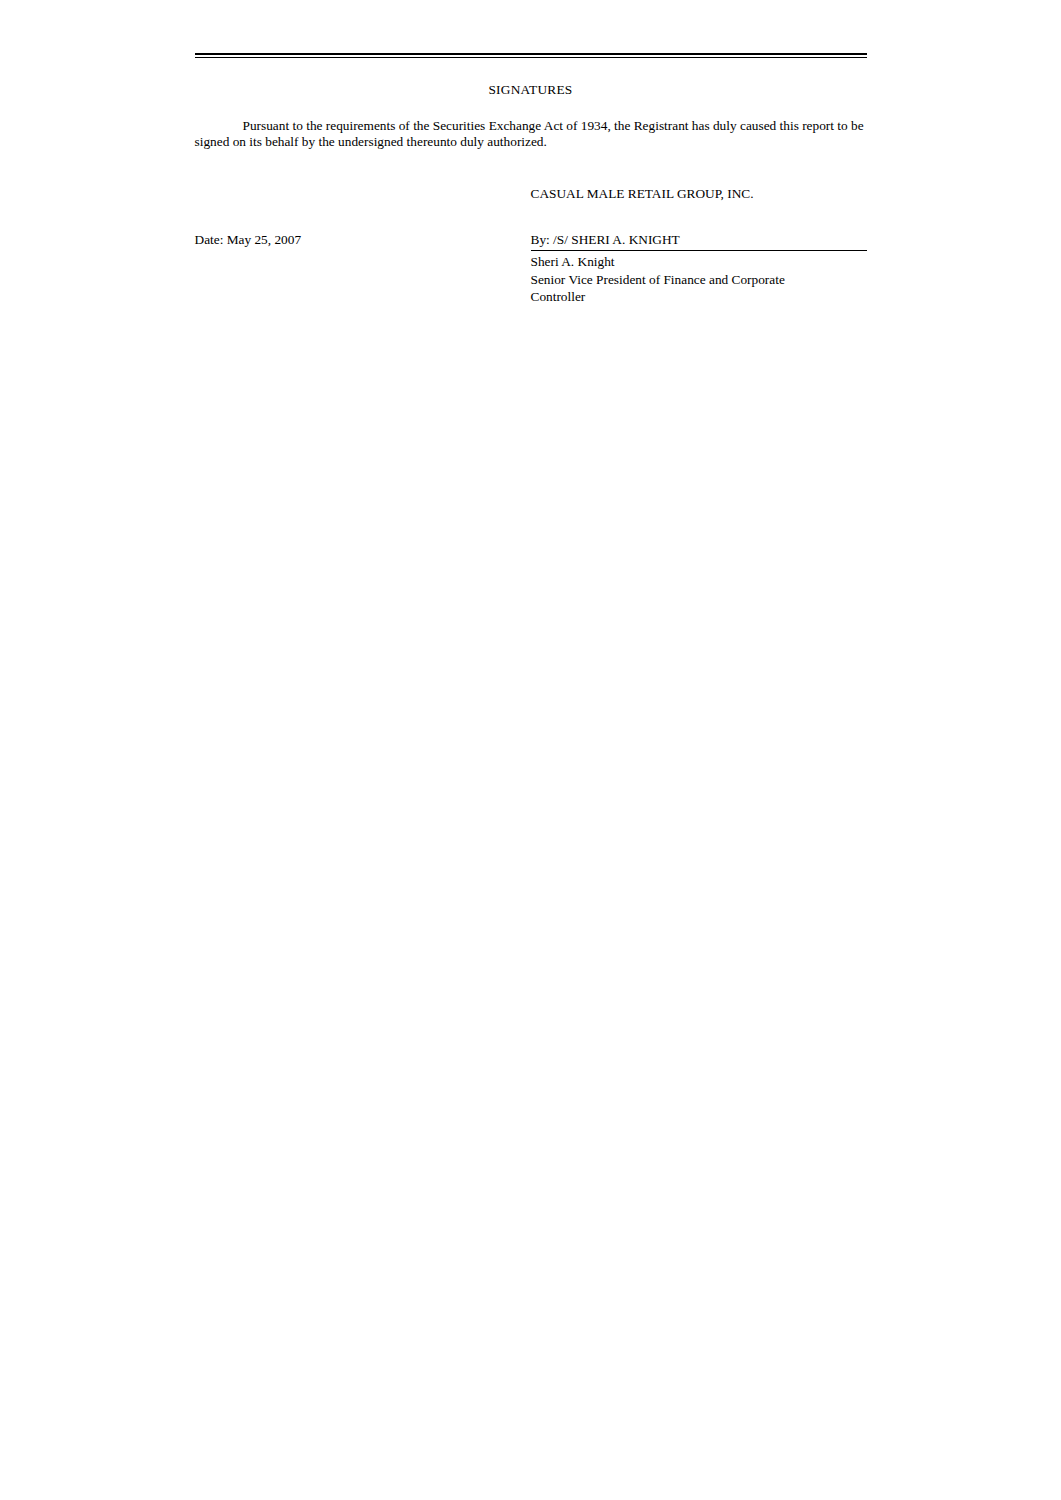SIGNATURES
Pursuant to the requirements of the Securities Exchange Act of 1934, the Registrant has duly caused this report to be signed on its behalf by the undersigned thereunto duly authorized.
| | CASUAL MALE RETAIL GROUP, INC. |
| Date: May 25, 2007 | By: /S/ SHERI A. KNIGHT Sheri A. Knight Senior Vice President of Finance and Corporate Controller |